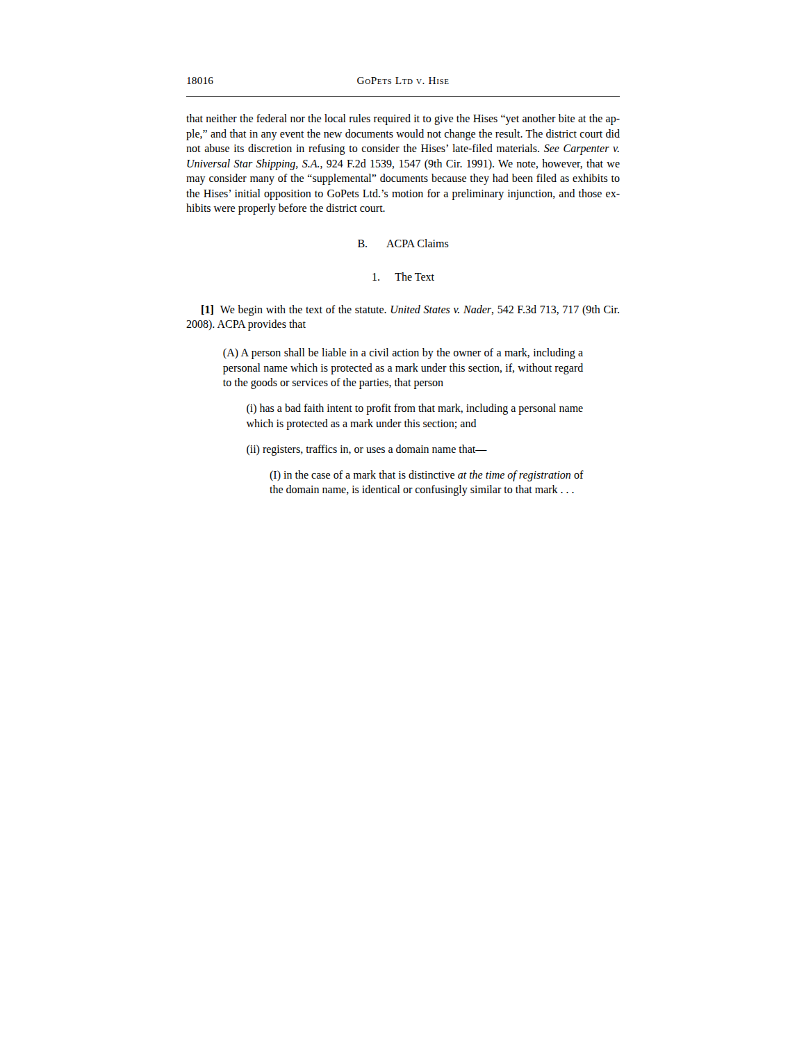18016 GoPets Ltd v. Hise 18016
that neither the federal nor the local rules required it to give the Hises “yet another bite at the apple,” and that in any event the new documents would not change the result. The district court did not abuse its discretion in refusing to consider the Hises’ late-filed materials. See Carpenter v. Universal Star Shipping, S.A., 924 F.2d 1539, 1547 (9th Cir. 1991). We note, however, that we may consider many of the “supplemental” documents because they had been filed as exhibits to the Hises’ initial opposition to GoPets Ltd.’s motion for a preliminary injunction, and those exhibits were properly before the district court.
B. ACPA Claims
1. The Text
[1] We begin with the text of the statute. United States v. Nader, 542 F.3d 713, 717 (9th Cir. 2008). ACPA provides that
(A) A person shall be liable in a civil action by the owner of a mark, including a personal name which is protected as a mark under this section, if, without regard to the goods or services of the parties, that person
(i) has a bad faith intent to profit from that mark, including a personal name which is protected as a mark under this section; and
(ii) registers, traffics in, or uses a domain name that—
(I) in the case of a mark that is distinctive at the time of registration of the domain name, is identical or confusingly similar to that mark . . .